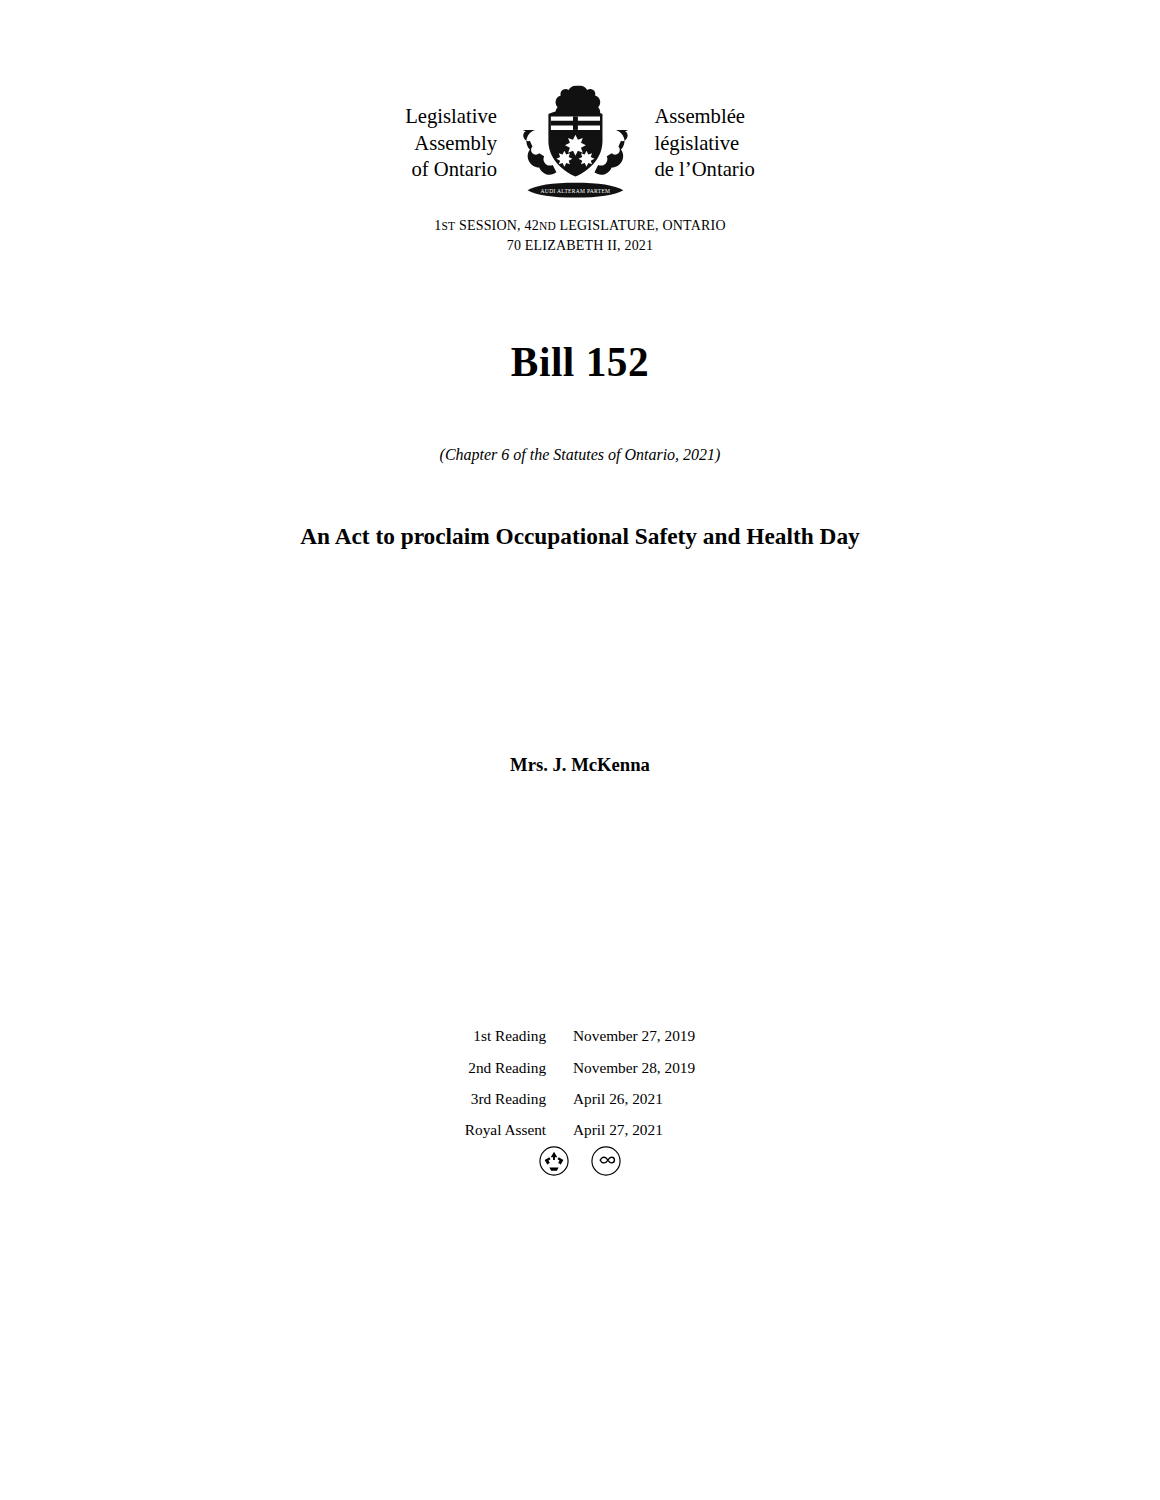Legislative
Assembly
of Ontario
AUDI ALTERAM PARTEM
Assemblée
législative
de l’Ontario
1ST SESSION, 42ND LEGISLATURE, ONTARIO
70 ELIZABETH II, 2021
Bill 152
(Chapter 6 of the Statutes of Ontario, 2021)
An Act to proclaim Occupational Safety and Health Day
Mrs. J. McKenna
| 1st Reading | November 27, 2019 |
| 2nd Reading | November 28, 2019 |
| 3rd Reading | April 26, 2021 |
| Royal Assent | April 27, 2021 |